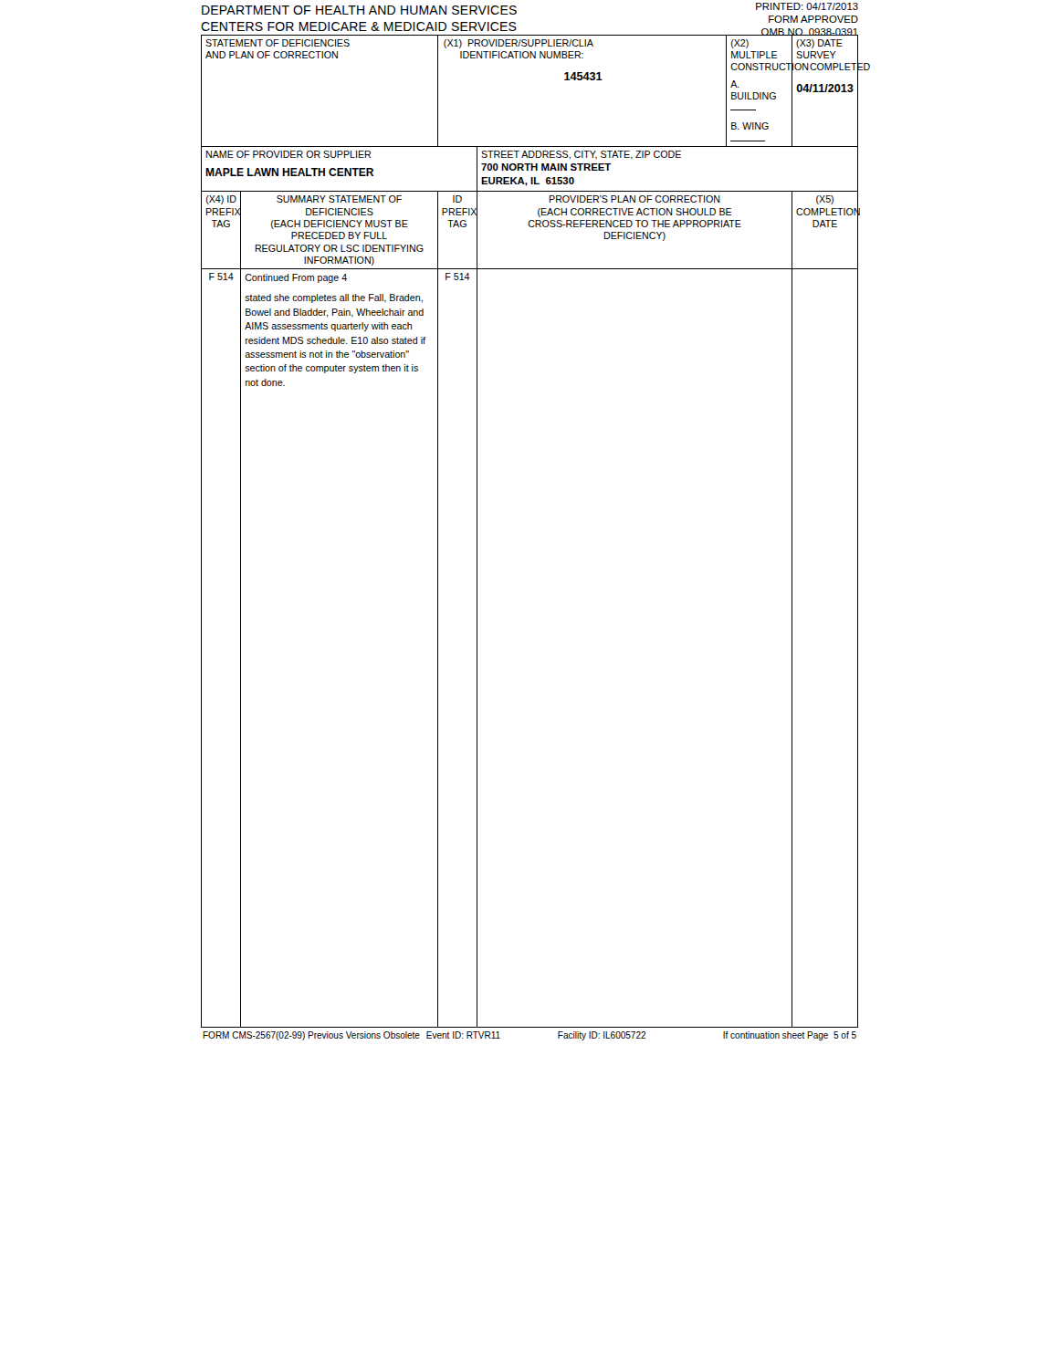PRINTED: 04/17/2013
FORM APPROVED
OMB NO. 0938-0391
DEPARTMENT OF HEALTH AND HUMAN SERVICES
CENTERS FOR MEDICARE & MEDICAID SERVICES
| STATEMENT OF DEFICIENCIES AND PLAN OF CORRECTION | (X1) PROVIDER/SUPPLIER/CLIA IDENTIFICATION NUMBER: 145431 | (X2) MULTIPLE CONSTRUCTION A. BUILDING B. WING | (X3) DATE SURVEY COMPLETED 04/11/2013 |
| NAME OF PROVIDER OR SUPPLIER MAPLE LAWN HEALTH CENTER | STREET ADDRESS, CITY, STATE, ZIP CODE 700 NORTH MAIN STREET EUREKA, IL 61530 |
| (X4) ID PREFIX TAG | SUMMARY STATEMENT OF DEFICIENCIES (EACH DEFICIENCY MUST BE PRECEDED BY FULL REGULATORY OR LSC IDENTIFYING INFORMATION) | ID PREFIX TAG | PROVIDER'S PLAN OF CORRECTION (EACH CORRECTIVE ACTION SHOULD BE CROSS-REFERENCED TO THE APPROPRIATE DEFICIENCY) | (X5) COMPLETION DATE |
| F 514 | Continued From page 4 stated she completes all the Fall, Braden, Bowel and Bladder, Pain, Wheelchair and AIMS assessments quarterly with each resident MDS schedule. E10 also stated if assessment is not in the "observation" section of the computer system then it is not done. | F 514 | | |
| FORM CMS-2567(02-99) Previous Versions Obsolete | Event ID: RTVR11 | Facility ID: IL6005722 | If continuation sheet Page 5 of 5 |